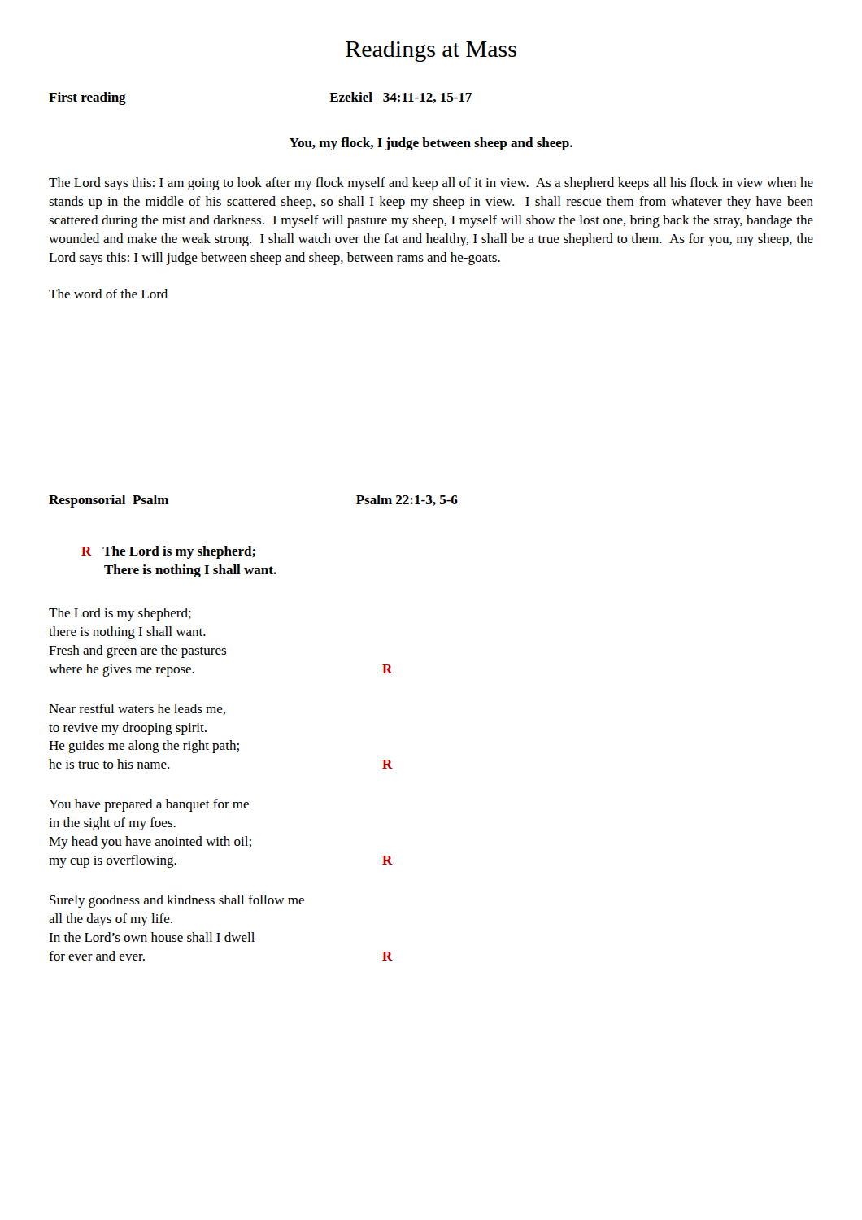Readings at Mass
First reading Ezekiel 34:11-12, 15-17
You, my flock, I judge between sheep and sheep.
The Lord says this: I am going to look after my flock myself and keep all of it in view. As a shepherd keeps all his flock in view when he stands up in the middle of his scattered sheep, so shall I keep my sheep in view. I shall rescue them from whatever they have been scattered during the mist and darkness. I myself will pasture my sheep, I myself will show the lost one, bring back the stray, bandage the wounded and make the weak strong. I shall watch over the fat and healthy, I shall be a true shepherd to them. As for you, my sheep, the Lord says this: I will judge between sheep and sheep, between rams and he-goats.
The word of the Lord
Responsorial Psalm Psalm 22:1-3, 5-6
RThe Lord is my shepherd; There is nothing I shall want.
The Lord is my shepherd;
there is nothing I shall want.
Fresh and green are the pastures
where he gives me repose.
R
Near restful waters he leads me,
to revive my drooping spirit.
He guides me along the right path;
he is true to his name.
R
You have prepared a banquet for me
in the sight of my foes.
My head you have anointed with oil;
my cup is overflowing.
R
Surely goodness and kindness shall follow me
all the days of my life.
In the Lord’s own house shall I dwell
for ever and ever.
R